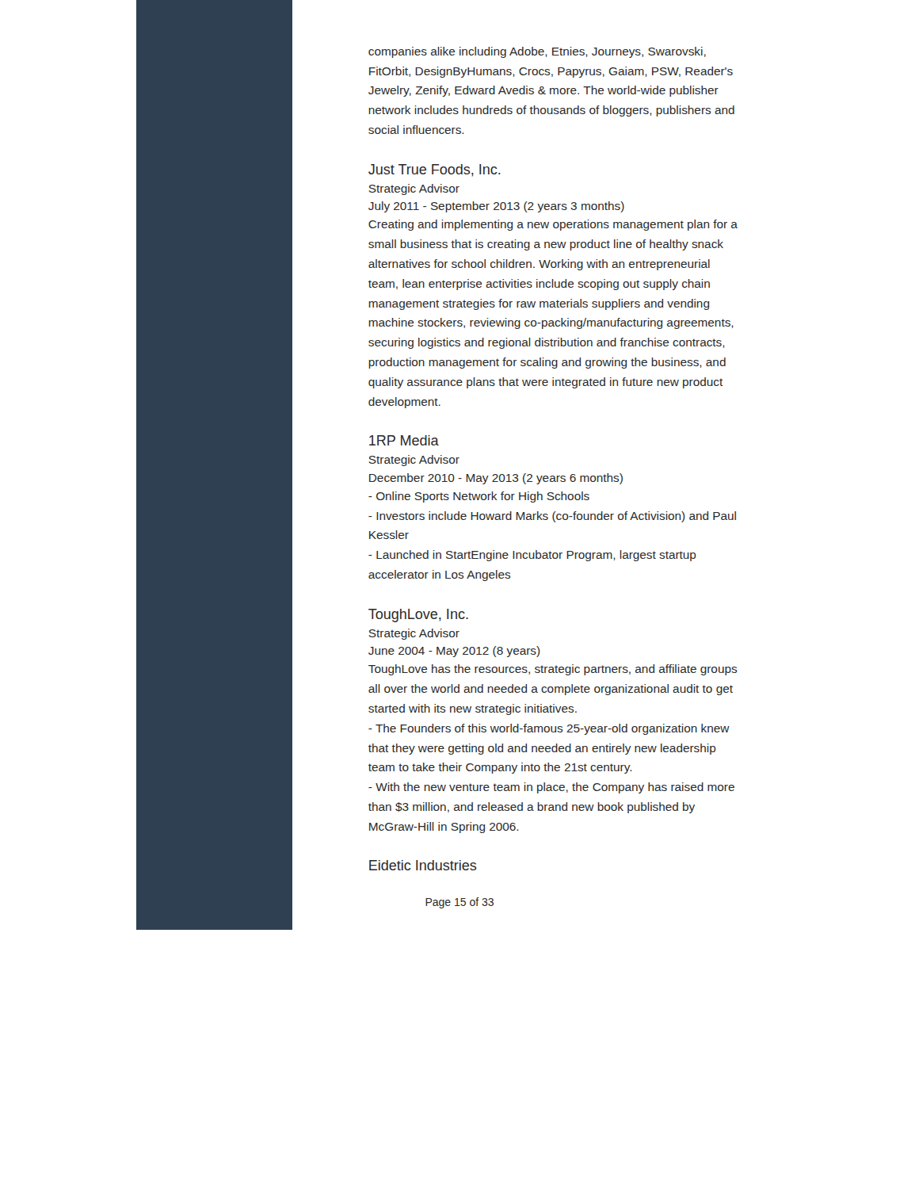companies alike including Adobe, Etnies, Journeys, Swarovski, FitOrbit, DesignByHumans, Crocs, Papyrus, Gaiam, PSW, Reader's Jewelry, Zenify, Edward Avedis & more. The world-wide publisher network includes hundreds of thousands of bloggers, publishers and social influencers.
Just True Foods, Inc.
Strategic Advisor
July 2011 - September 2013 (2 years 3 months)
Creating and implementing a new operations management plan for a small business that is creating a new product line of healthy snack alternatives for school children. Working with an entrepreneurial team, lean enterprise activities include scoping out supply chain management strategies for raw materials suppliers and vending machine stockers, reviewing co-packing/manufacturing agreements, securing logistics and regional distribution and franchise contracts, production management for scaling and growing the business, and quality assurance plans that were integrated in future new product development.
1RP Media
Strategic Advisor
December 2010 - May 2013 (2 years 6 months)
- Online Sports Network for High Schools
- Investors include Howard Marks (co-founder of Activision) and Paul Kessler
- Launched in StartEngine Incubator Program, largest startup accelerator in Los Angeles
ToughLove, Inc.
Strategic Advisor
June 2004 - May 2012 (8 years)
ToughLove has the resources, strategic partners, and affiliate groups all over the world and needed a complete organizational audit to get started with its new strategic initiatives.
- The Founders of this world-famous 25-year-old organization knew that they were getting old and needed an entirely new leadership team to take their Company into the 21st century.
- With the new venture team in place, the Company has raised more than $3 million, and released a brand new book published by McGraw-Hill in Spring 2006.
Eidetic Industries
Page 15 of 33